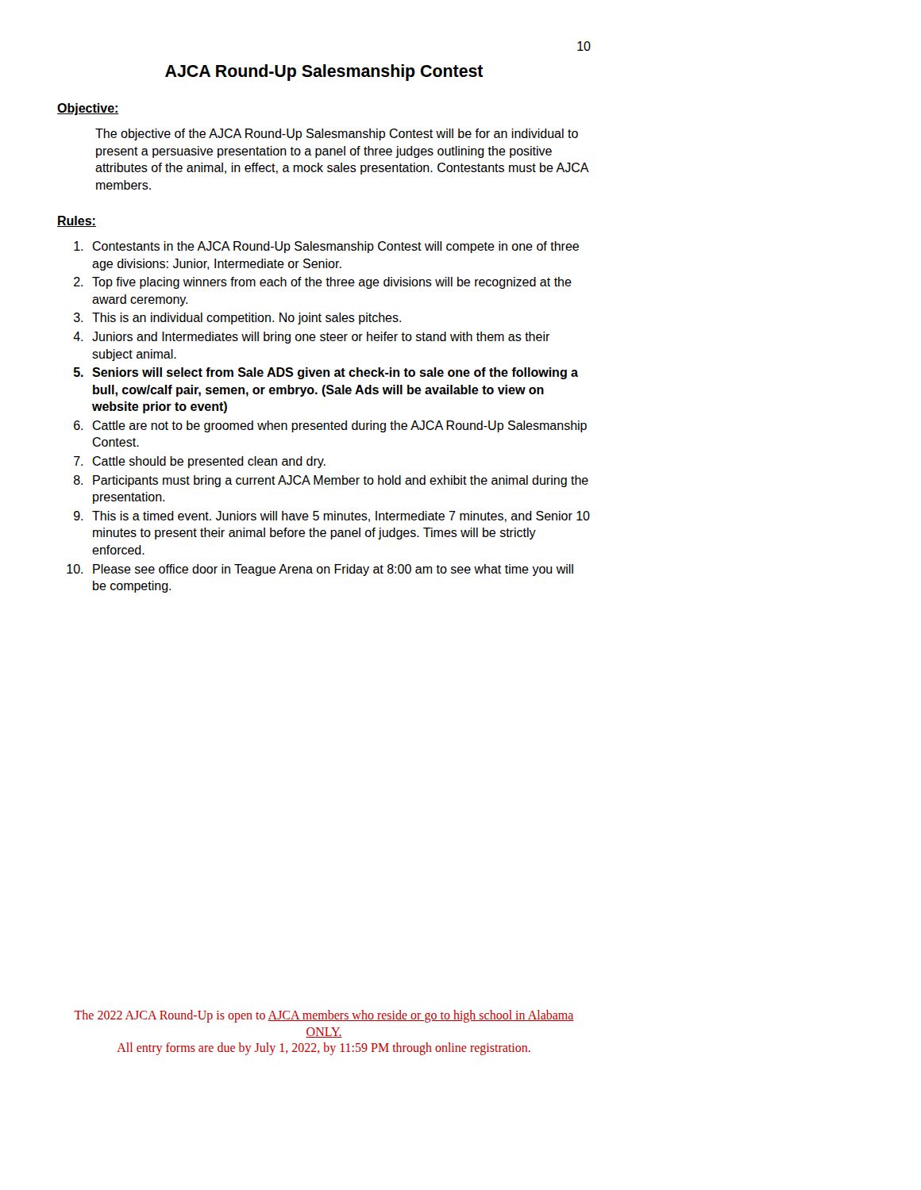10
AJCA Round-Up Salesmanship Contest
Objective:
The objective of the AJCA Round-Up Salesmanship Contest will be for an individual to present a persuasive presentation to a panel of three judges outlining the positive attributes of the animal, in effect, a mock sales presentation. Contestants must be AJCA members.
Rules:
Contestants in the AJCA Round-Up Salesmanship Contest will compete in one of three age divisions: Junior, Intermediate or Senior.
Top five placing winners from each of the three age divisions will be recognized at the award ceremony.
This is an individual competition. No joint sales pitches.
Juniors and Intermediates will bring one steer or heifer to stand with them as their subject animal.
Seniors will select from Sale ADS given at check-in to sale one of the following a bull, cow/calf pair, semen, or embryo. (Sale Ads will be available to view on website prior to event)
Cattle are not to be groomed when presented during the AJCA Round-Up Salesmanship Contest.
Cattle should be presented clean and dry.
Participants must bring a current AJCA Member to hold and exhibit the animal during the presentation.
This is a timed event. Juniors will have 5 minutes, Intermediate 7 minutes, and Senior 10 minutes to present their animal before the panel of judges. Times will be strictly enforced.
Please see office door in Teague Arena on Friday at 8:00 am to see what time you will be competing.
The 2022 AJCA Round-Up is open to AJCA members who reside or go to high school in Alabama ONLY.
All entry forms are due by July 1, 2022, by 11:59 PM through online registration.